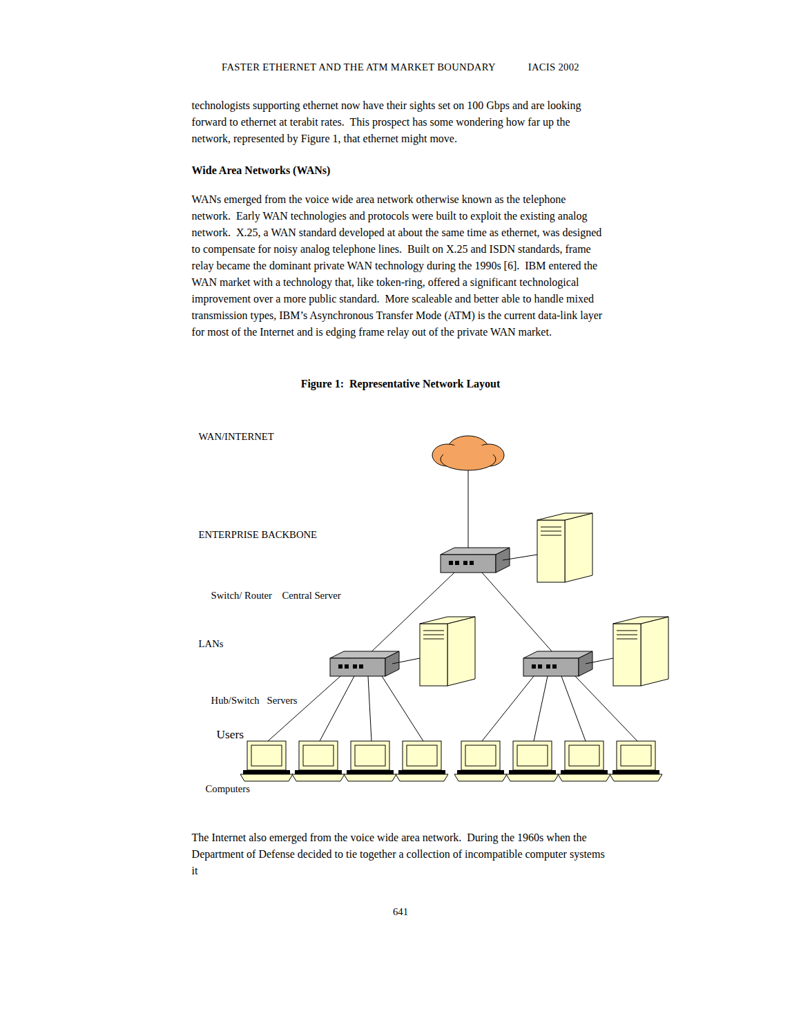FASTER ETHERNET AND THE ATM MARKET BOUNDARY IACIS 2002
technologists supporting ethernet now have their sights set on 100 Gbps and are looking forward to ethernet at terabit rates. This prospect has some wondering how far up the network, represented by Figure 1, that ethernet might move.
Wide Area Networks (WANs)
WANs emerged from the voice wide area network otherwise known as the telephone network. Early WAN technologies and protocols were built to exploit the existing analog network. X.25, a WAN standard developed at about the same time as ethernet, was designed to compensate for noisy analog telephone lines. Built on X.25 and ISDN standards, frame relay became the dominant private WAN technology during the 1990s [6]. IBM entered the WAN market with a technology that, like token-ring, offered a significant technological improvement over a more public standard. More scaleable and better able to handle mixed transmission types, IBM’s Asynchronous Transfer Mode (ATM) is the current data-link layer for most of the Internet and is edging frame relay out of the private WAN market.
Figure 1: Representative Network Layout
WAN/INTERNET ENTERPRISE BACKBONE Switch/ Router Central Server LANs Hub/Switch Servers Users Computers
The Internet also emerged from the voice wide area network. During the 1960s when the Department of Defense decided to tie together a collection of incompatible computer systems it
641